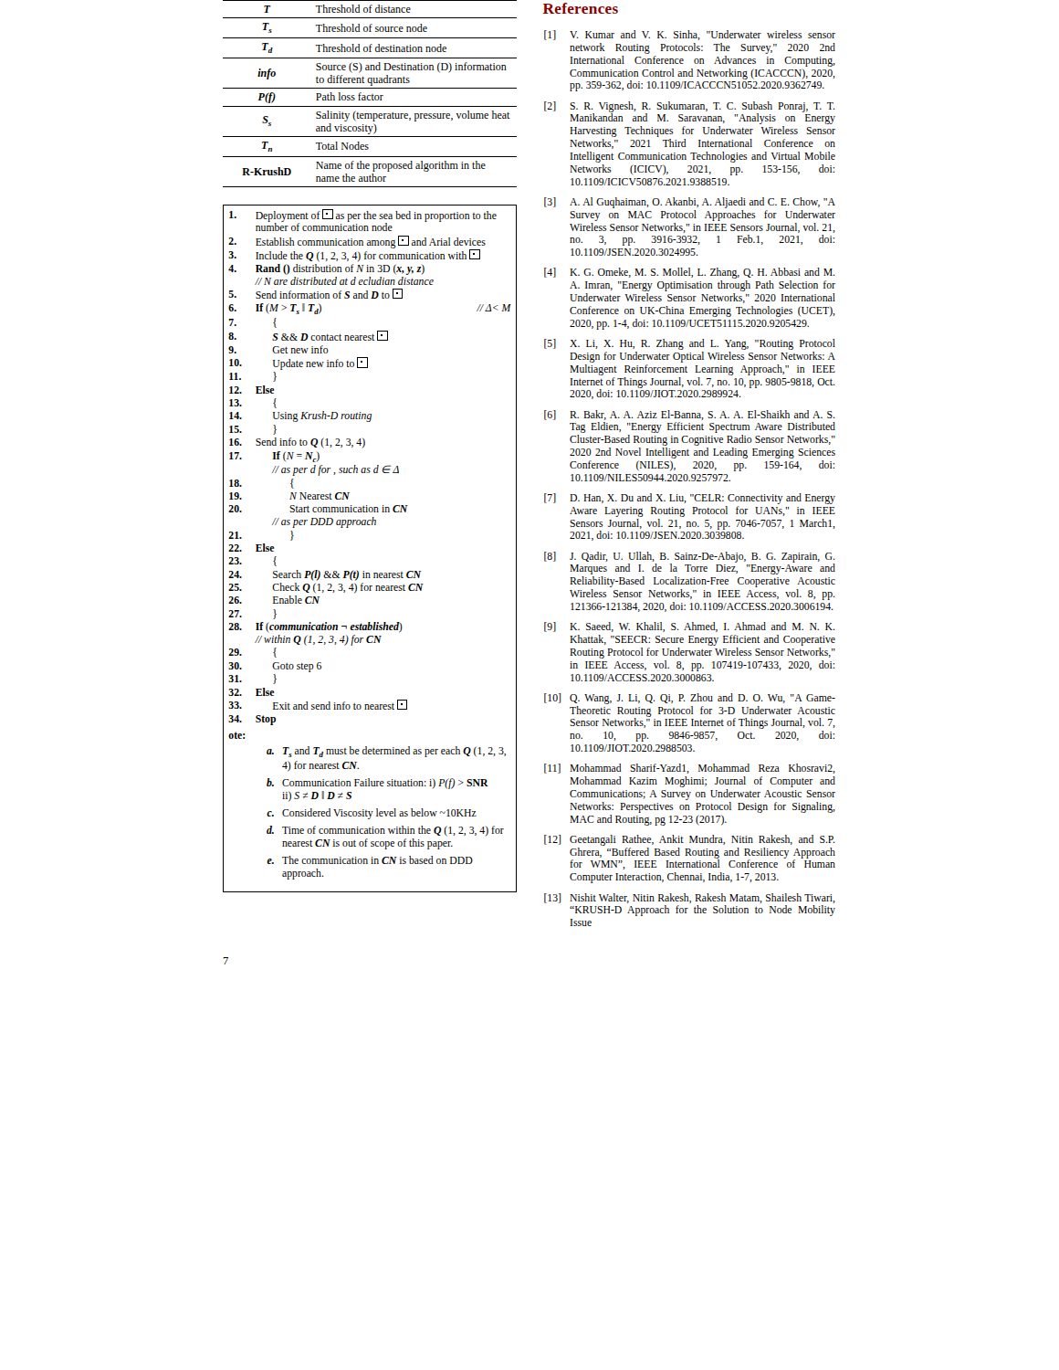| T | Threshold of distance |
| T s | Threshold of source node |
| T d | Threshold of destination node |
| info | Source (S) and Destination (D) information to different quadrants |
| P(f) | Path loss factor |
| S s | Salinity (temperature, pressure, volume heat and viscosity) |
| T n | Total Nodes |
| R-KrushD | Name of the proposed algorithm in the name the author |
| 1. | Deployment of as per the sea bed in proportion to the number of communication node |
| 2. | Establish communication among and Arial devices |
| 3. | Include the Q (1, 2, 3, 4) for communication with |
| 4. | Rand () distribution of N in 3D ( x, y, z ) // N are distributed at d ecludian distance |
| 5. | Send information of S and D to |
| 6. | If ( M > T s ‖ T d ) // Δ< M |
| 7. | { |
| 8. | S && D contact nearest |
| 9. | Get new info |
| 10. | Update new info to |
| 11. | } |
| 12. | Else |
| 13. | { |
| 14. | Using Krush-D routing |
| 15. | } |
| 16. | Send info to Q (1, 2, 3, 4) |
| 17. | If ( N = N c ) // as per d for , such as d ∈ Δ |
| 18. | { |
| 19. | N Nearest CN |
| 20. | Start communication in CN // as per DDD approach |
| 21. | } |
| 22. | Else |
| 23. | { |
| 24. | Search P(l) && P(t) in nearest CN |
| 25. | Check Q (1, 2, 3, 4) for nearest CN |
| 26. | Enable CN |
| 27. | } |
| 28. | If ( communication ¬ established ) // within Q (1, 2, 3, 4) for CN |
| 29. | { |
| 30. | Goto step 6 |
| 31. | } |
| 32. | Else |
| 33. | Exit and send info to nearest |
| 34. | Stop |
ote:
Ts and Td must be determined as per each Q (1, 2, 3, 4) for nearest CN.
Communication Failure situation: i) P(f) > SNR
ii) S ≠ D ‖ D ≠ S
Considered Viscosity level as below ~10KHz
Time of communication within the Q (1, 2, 3, 4) for nearest CN is out of scope of this paper.
The communication in CN is based on DDD approach.
References
| [1] | V. Kumar and V. K. Sinha, "Underwater wireless sensor network Routing Protocols: The Survey," 2020 2nd International Conference on Advances in Computing, Communication Control and Networking (ICACCCN), 2020, pp. 359-362, doi: 10.1109/ICACCCN51052.2020.9362749. |
| [2] | S. R. Vignesh, R. Sukumaran, T. C. Subash Ponraj, T. T. Manikandan and M. Saravanan, "Analysis on Energy Harvesting Techniques for Underwater Wireless Sensor Networks," 2021 Third International Conference on Intelligent Communication Technologies and Virtual Mobile Networks (ICICV), 2021, pp. 153-156, doi: 10.1109/ICICV50876.2021.9388519. |
| [3] | A. Al Guqhaiman, O. Akanbi, A. Aljaedi and C. E. Chow, "A Survey on MAC Protocol Approaches for Underwater Wireless Sensor Networks," in IEEE Sensors Journal, vol. 21, no. 3, pp. 3916-3932, 1 Feb.1, 2021, doi: 10.1109/JSEN.2020.3024995. |
| [4] | K. G. Omeke, M. S. Mollel, L. Zhang, Q. H. Abbasi and M. A. Imran, "Energy Optimisation through Path Selection for Underwater Wireless Sensor Networks," 2020 International Conference on UK-China Emerging Technologies (UCET), 2020, pp. 1-4, doi: 10.1109/UCET51115.2020.9205429. |
| [5] | X. Li, X. Hu, R. Zhang and L. Yang, "Routing Protocol Design for Underwater Optical Wireless Sensor Networks: A Multiagent Reinforcement Learning Approach," in IEEE Internet of Things Journal, vol. 7, no. 10, pp. 9805-9818, Oct. 2020, doi: 10.1109/JIOT.2020.2989924. |
| [6] | R. Bakr, A. A. Aziz El-Banna, S. A. A. El-Shaikh and A. S. Tag Eldien, "Energy Efficient Spectrum Aware Distributed Cluster-Based Routing in Cognitive Radio Sensor Networks," 2020 2nd Novel Intelligent and Leading Emerging Sciences Conference (NILES), 2020, pp. 159-164, doi: 10.1109/NILES50944.2020.9257972. |
| [7] | D. Han, X. Du and X. Liu, "CELR: Connectivity and Energy Aware Layering Routing Protocol for UANs," in IEEE Sensors Journal, vol. 21, no. 5, pp. 7046-7057, 1 March1, 2021, doi: 10.1109/JSEN.2020.3039808. |
| [8] | J. Qadir, U. Ullah, B. Sainz-De-Abajo, B. G. Zapirain, G. Marques and I. de la Torre Diez, "Energy-Aware and Reliability-Based Localization-Free Cooperative Acoustic Wireless Sensor Networks," in IEEE Access, vol. 8, pp. 121366-121384, 2020, doi: 10.1109/ACCESS.2020.3006194. |
| [9] | K. Saeed, W. Khalil, S. Ahmed, I. Ahmad and M. N. K. Khattak, "SEECR: Secure Energy Efficient and Cooperative Routing Protocol for Underwater Wireless Sensor Networks," in IEEE Access, vol. 8, pp. 107419-107433, 2020, doi: 10.1109/ACCESS.2020.3000863. |
| [10] | Q. Wang, J. Li, Q. Qi, P. Zhou and D. O. Wu, "A Game-Theoretic Routing Protocol for 3-D Underwater Acoustic Sensor Networks," in IEEE Internet of Things Journal, vol. 7, no. 10, pp. 9846-9857, Oct. 2020, doi: 10.1109/JIOT.2020.2988503. |
| [11] | Mohammad Sharif-Yazd1, Mohammad Reza Khosravi2, Mohammad Kazim Moghimi; Journal of Computer and Communications; A Survey on Underwater Acoustic Sensor Networks: Perspectives on Protocol Design for Signaling, MAC and Routing, pg 12-23 (2017). |
| [12] | Geetangali Rathee, Ankit Mundra, Nitin Rakesh, and S.P. Ghrera, “Buffered Based Routing and Resiliency Approach for WMN”, IEEE International Conference of Human Computer Interaction, Chennai, India, 1-7, 2013. |
| [13] | Nishit Walter, Nitin Rakesh, Rakesh Matam, Shailesh Tiwari, “KRUSH-D Approach for the Solution to Node Mobility Issue |
7